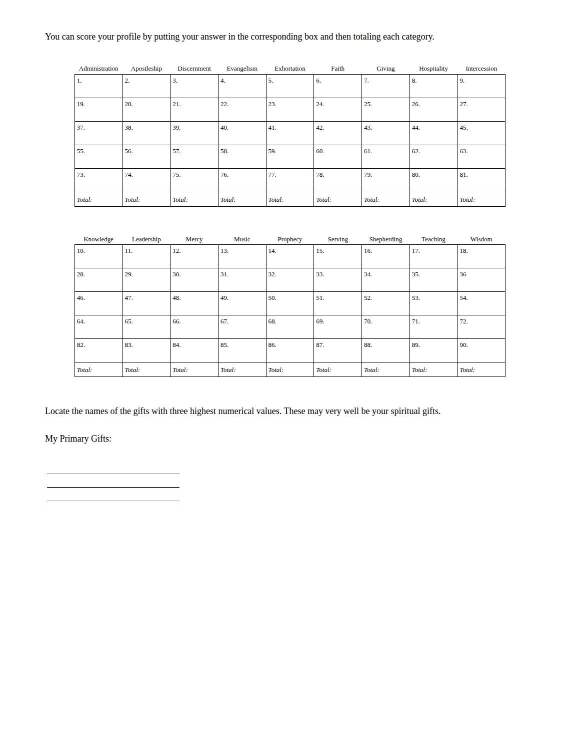You can score your profile by putting your answer in the corresponding box and then totaling each category.
| Administration | Apostleship | Discernment | Evangelism | Exhortation | Faith | Giving | Hospitality | Intercession |
| --- | --- | --- | --- | --- | --- | --- | --- | --- |
| 1. | 2. | 3. | 4. | 5. | 6. | 7. | 8. | 9. |
| 19. | 20. | 21. | 22. | 23. | 24. | 25. | 26. | 27. |
| 37. | 38. | 39. | 40. | 41. | 42. | 43. | 44. | 45. |
| 55. | 56. | 57. | 58. | 59. | 60. | 61. | 62. | 63. |
| 73. | 74. | 75. | 76. | 77. | 78. | 79. | 80. | 81. |
| Total: | Total: | Total: | Total: | Total: | Total: | Total: | Total: | Total: |
| Knowledge | Leadership | Mercy | Music | Prophecy | Serving | Shepherding | Teaching | Wisdom |
| --- | --- | --- | --- | --- | --- | --- | --- | --- |
| 10. | 11. | 12. | 13. | 14. | 15. | 16. | 17. | 18. |
| 28. | 29. | 30. | 31. | 32. | 33. | 34. | 35. | 36 |
| 46. | 47. | 48. | 49. | 50. | 51. | 52. | 53. | 54. |
| 64. | 65. | 66. | 67. | 68. | 69. | 70. | 71. | 72. |
| 82. | 83. | 84. | 85. | 86. | 87. | 88. | 89. | 90. |
| Total: | Total: | Total: | Total: | Total: | Total: | Total: | Total: | Total: |
Locate the names of the gifts with three highest numerical values. These may very well be your spiritual gifts.
My Primary Gifts: